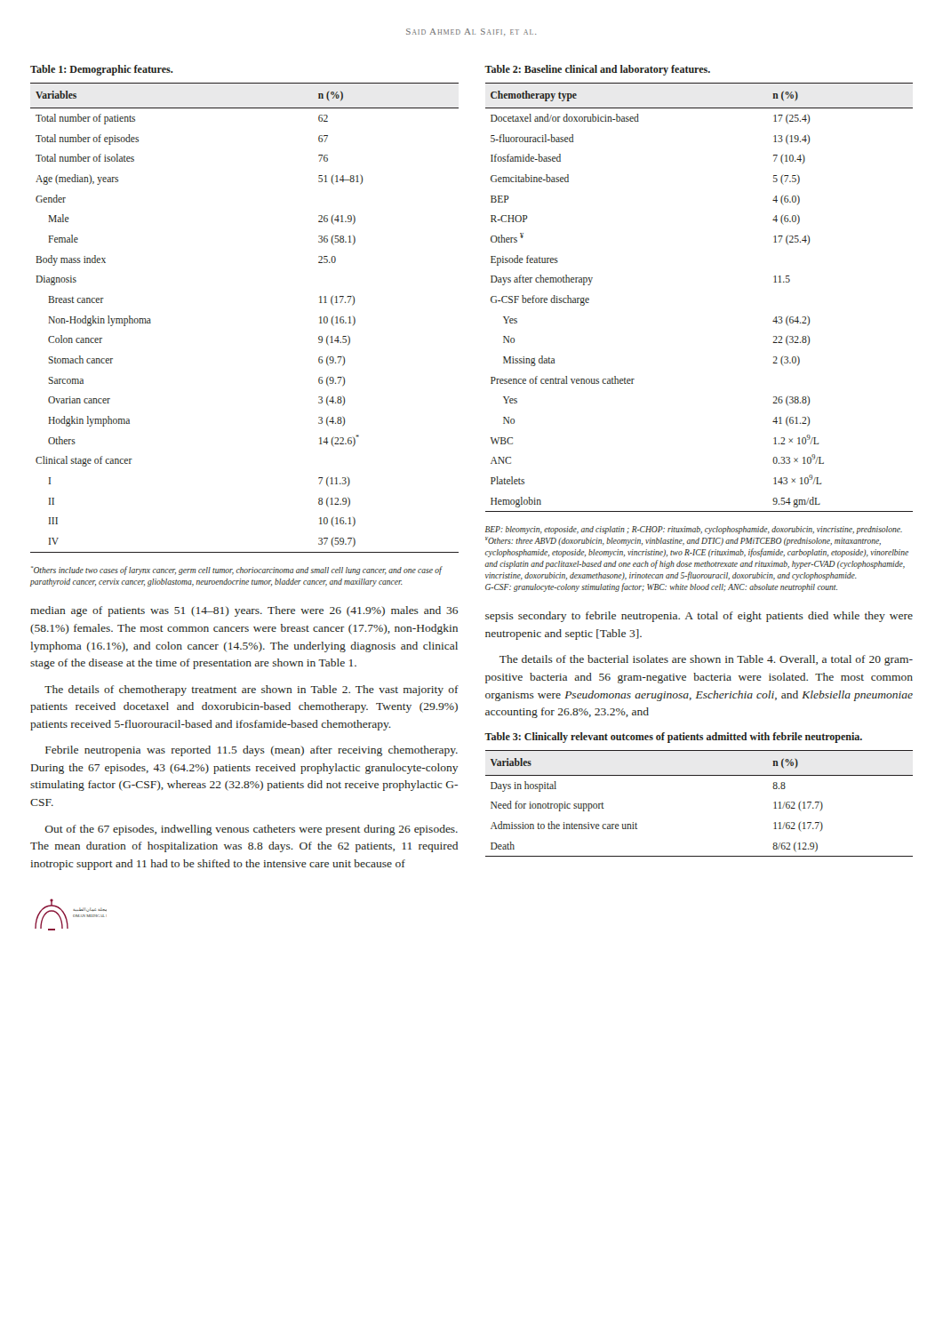Said Ahmed Al Saifi, et al.
Table 1: Demographic features.
| Variables | n (%) |
| --- | --- |
| Total number of patients | 62 |
| Total number of episodes | 67 |
| Total number of isolates | 76 |
| Age (median), years | 51 (14–81) |
| Gender | |
| Male | 26 (41.9) |
| Female | 36 (58.1) |
| Body mass index | 25.0 |
| Diagnosis | |
| Breast cancer | 11 (17.7) |
| Non-Hodgkin lymphoma | 10 (16.1) |
| Colon cancer | 9 (14.5) |
| Stomach cancer | 6 (9.7) |
| Sarcoma | 6 (9.7) |
| Ovarian cancer | 3 (4.8) |
| Hodgkin lymphoma | 3 (4.8) |
| Others | 14 (22.6) * |
| Clinical stage of cancer | |
| I | 7 (11.3) |
| II | 8 (12.9) |
| III | 10 (16.1) |
| IV | 37 (59.7) |
*Others include two cases of larynx cancer, germ cell tumor, choriocarcinoma and small cell lung cancer, and one case of parathyroid cancer, cervix cancer, glioblastoma, neuroendocrine tumor, bladder cancer, and maxillary cancer.
median age of patients was 51 (14–81) years. There were 26 (41.9%) males and 36 (58.1%) females. The most common cancers were breast cancer (17.7%), non-Hodgkin lymphoma (16.1%), and colon cancer (14.5%). The underlying diagnosis and clinical stage of the disease at the time of presentation are shown in Table 1.
The details of chemotherapy treatment are shown in Table 2. The vast majority of patients received docetaxel and doxorubicin-based chemotherapy. Twenty (29.9%) patients received 5-fluorouracil-based and ifosfamide-based chemotherapy.
Febrile neutropenia was reported 11.5 days (mean) after receiving chemotherapy. During the 67 episodes, 43 (64.2%) patients received prophylactic granulocyte-colony stimulating factor (G-CSF), whereas 22 (32.8%) patients did not receive prophylactic G-CSF.
Out of the 67 episodes, indwelling venous catheters were present during 26 episodes. The mean duration of hospitalization was 8.8 days. Of the 62 patients, 11 required inotropic support and 11 had to be shifted to the intensive care unit because of
Table 2: Baseline clinical and laboratory features.
| Chemotherapy type | n (%) |
| --- | --- |
| Docetaxel and/or doxorubicin-based | 17 (25.4) |
| 5-fluorouracil-based | 13 (19.4) |
| Ifosfamide-based | 7 (10.4) |
| Gemcitabine-based | 5 (7.5) |
| BEP | 4 (6.0) |
| R-CHOP | 4 (6.0) |
| Others ¥ | 17 (25.4) |
| Episode features | |
| Days after chemotherapy | 11.5 |
| G-CSF before discharge | |
| Yes | 43 (64.2) |
| No | 22 (32.8) |
| Missing data | 2 (3.0) |
| Presence of central venous catheter | |
| Yes | 26 (38.8) |
| No | 41 (61.2) |
| WBC | 1.2 × 10 9 /L |
| ANC | 0.33 × 10 9 /L |
| Platelets | 143 × 10 9 /L |
| Hemoglobin | 9.54 gm/dL |
BEP: bleomycin, etoposide, and cisplatin ; R-CHOP: rituximab, cyclophosphamide, doxorubicin, vincristine, prednisolone.
¥Others: three ABVD (doxorubicin, bleomycin, vinblastine, and DTIC) and PMiTCEBO (prednisolone, mitaxantrone, cyclophosphamide, etoposide, bleomycin, vincristine), two R-ICE (rituximab, ifosfamide, carboplatin, etoposide), vinorelbine and cisplatin and paclitaxel-based and one each of high dose methotrexate and rituximab, hyper-CVAD (cyclophosphamide, vincristine, doxorubicin, dexamethasone), irinotecan and 5-fluorouracil, doxorubicin, and cyclophosphamide.
G-CSF: granulocyte-colony stimulating factor; WBC: white blood cell; ANC: absolute neutrophil count.
sepsis secondary to febrile neutropenia. A total of eight patients died while they were neutropenic and septic [Table 3].
The details of the bacterial isolates are shown in Table 4. Overall, a total of 20 gram-positive bacteria and 56 gram-negative bacteria were isolated. The most common organisms were Pseudomonas aeruginosa, Escherichia coli, and Klebsiella pneumoniae accounting for 26.8%, 23.2%, and
Table 3: Clinically relevant outcomes of patients admitted with febrile neutropenia.
| Variables | n (%) |
| --- | --- |
| Days in hospital | 8.8 |
| Need for ionotropic support | 11/62 (17.7) |
| Admission to the intensive care unit | 11/62 (17.7) |
| Death | 8/62 (12.9) |
مجلة عمان الطبية OMAN MEDICAL SPECIALTY BOARD